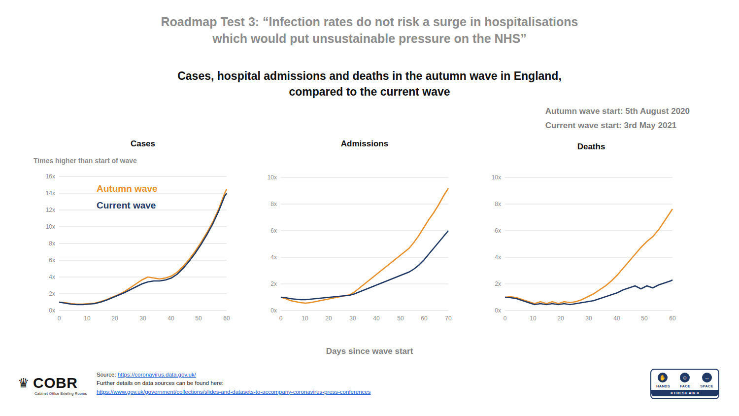Roadmap Test 3: “Infection rates do not risk a surge in hospitalisations
which would put unsustainable pressure on the NHS”
Cases, hospital admissions and deaths in the autumn wave in England,
compared to the current wave
Autumn wave start: 5th August 2020
Current wave start: 3rd May 2021
Cases
Admissions
Deaths
Times higher than start of wave
Autumn wave
Current wave
0x 2x 4x 6x 8x 10x 12x 14x 16x 0 10 20 30 40 50 60 0x 2x 4x 6x 8x 10x 0 10 20 30 40 50 60 70 0x 2x 4x 6x 8x 10x 0 10 20 30 40 50 60
Days since wave start
Source: https://coronavirus.data.gov.uk/
Further details on data sources can be found here:
https://www.gov.uk/government/collections/slides-and-datasets-to-accompany-coronavirus-press-conferences
♛ COBR Cabinet Office Briefing Rooms
✋ ☺ ↔
HANDS FACE SPACE
≈ FRESH AIR ≈